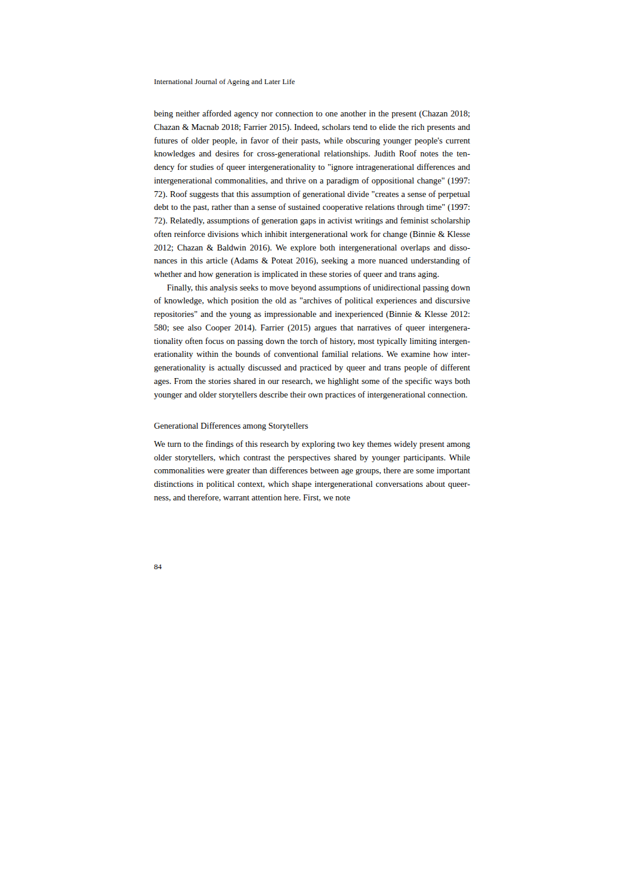International Journal of Ageing and Later Life
being neither afforded agency nor connection to one another in the present (Chazan 2018; Chazan & Macnab 2018; Farrier 2015). Indeed, scholars tend to elide the rich presents and futures of older people, in favor of their pasts, while obscuring younger people's current knowledges and desires for cross-generational relationships. Judith Roof notes the tendency for studies of queer intergenerationality to "ignore intragenerational differences and intergenerational commonalities, and thrive on a paradigm of oppositional change" (1997: 72). Roof suggests that this assumption of generational divide "creates a sense of perpetual debt to the past, rather than a sense of sustained cooperative relations through time" (1997: 72). Relatedly, assumptions of generation gaps in activist writings and feminist scholarship often reinforce divisions which inhibit intergenerational work for change (Binnie & Klesse 2012; Chazan & Baldwin 2016). We explore both intergenerational overlaps and dissonances in this article (Adams & Poteat 2016), seeking a more nuanced understanding of whether and how generation is implicated in these stories of queer and trans aging.
Finally, this analysis seeks to move beyond assumptions of unidirectional passing down of knowledge, which position the old as "archives of political experiences and discursive repositories" and the young as impressionable and inexperienced (Binnie & Klesse 2012: 580; see also Cooper 2014). Farrier (2015) argues that narratives of queer intergenerationality often focus on passing down the torch of history, most typically limiting intergenerationality within the bounds of conventional familial relations. We examine how intergenerationality is actually discussed and practiced by queer and trans people of different ages. From the stories shared in our research, we highlight some of the specific ways both younger and older storytellers describe their own practices of intergenerational connection.
Generational Differences among Storytellers
We turn to the findings of this research by exploring two key themes widely present among older storytellers, which contrast the perspectives shared by younger participants. While commonalities were greater than differences between age groups, there are some important distinctions in political context, which shape intergenerational conversations about queerness, and therefore, warrant attention here. First, we note
84